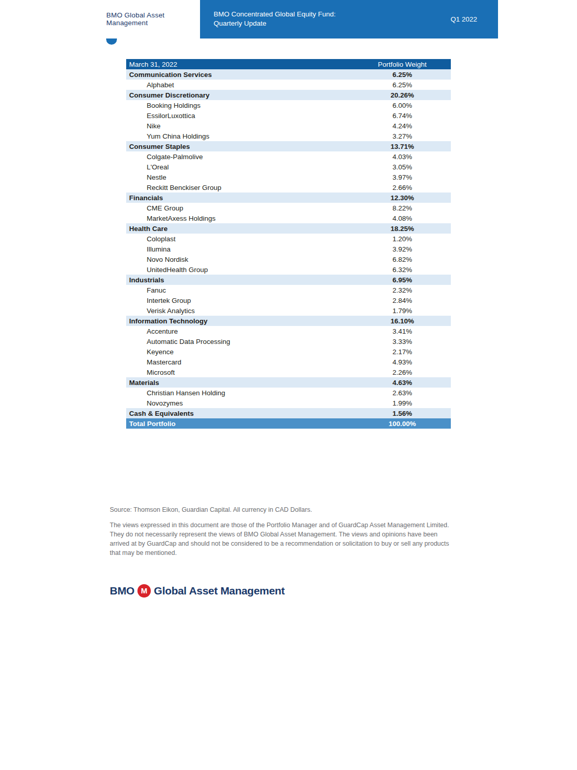BMO Global Asset Management
BMO Concentrated Global Equity Fund:
Quarterly Update
Q1 2022
| March 31, 2022 | Portfolio Weight |
| --- | --- |
| Communication Services | 6.25% |
| Alphabet | 6.25% |
| Consumer Discretionary | 20.26% |
| Booking Holdings | 6.00% |
| EssilorLuxottica | 6.74% |
| Nike | 4.24% |
| Yum China Holdings | 3.27% |
| Consumer Staples | 13.71% |
| Colgate-Palmolive | 4.03% |
| L'Oreal | 3.05% |
| Nestle | 3.97% |
| Reckitt Benckiser Group | 2.66% |
| Financials | 12.30% |
| CME Group | 8.22% |
| MarketAxess Holdings | 4.08% |
| Health Care | 18.25% |
| Coloplast | 1.20% |
| Illumina | 3.92% |
| Novo Nordisk | 6.82% |
| UnitedHealth Group | 6.32% |
| Industrials | 6.95% |
| Fanuc | 2.32% |
| Intertek Group | 2.84% |
| Verisk Analytics | 1.79% |
| Information Technology | 16.10% |
| Accenture | 3.41% |
| Automatic Data Processing | 3.33% |
| Keyence | 2.17% |
| Mastercard | 4.93% |
| Microsoft | 2.26% |
| Materials | 4.63% |
| Christian Hansen Holding | 2.63% |
| Novozymes | 1.99% |
| Cash & Equivalents | 1.56% |
| Total Portfolio | 100.00% |
Source: Thomson Eikon, Guardian Capital. All currency in CAD Dollars.
The views expressed in this document are those of the Portfolio Manager and of GuardCap Asset Management Limited. They do not necessarily represent the views of BMO Global Asset Management. The views and opinions have been arrived at by GuardCap and should not be considered to be a recommendation or solicitation to buy or sell any products that may be mentioned.
BMO Global Asset Management